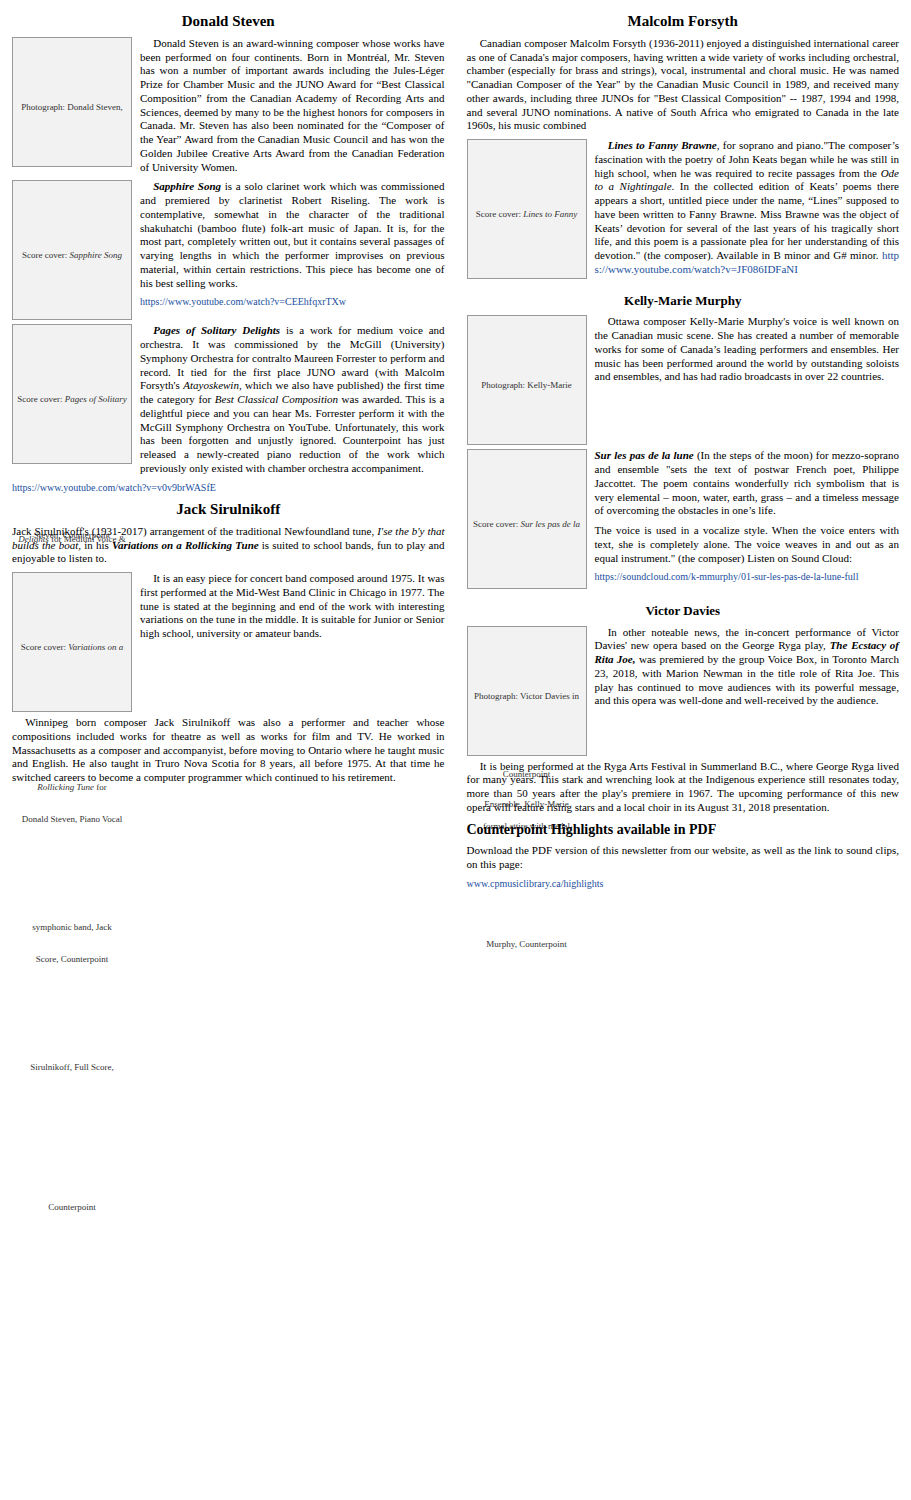Donald Steven
Photograph: Donald Steven, seated, wearing glasses and a dark jacket
Donald Steven is an award-winning composer whose works have been performed on four continents. Born in Montréal, Mr. Steven has won a number of important awards including the Jules-Léger Prize for Chamber Music and the JUNO Award for “Best Classical Composition” from the Canadian Academy of Recording Arts and Sciences, deemed by many to be the highest honors for composers in Canada. Mr. Steven has also been nominated for the “Composer of the Year” Award from the Canadian Music Council and has won the Golden Jubilee Creative Arts Award from the Canadian Federation of University Women.
Score cover: Sapphire Song for Solo Clarinet, Donald Steven, Counterpoint
Sapphire Song is a solo clarinet work which was commissioned and premiered by clarinetist Robert Riseling. The work is contemplative, somewhat in the character of the traditional shakuhatchi (bamboo flute) folk-art music of Japan. It is, for the most part, completely written out, but it contains several passages of varying lengths in which the performer improvises on previous material, within certain restrictions. This piece has become one of his best selling works.
https://www.youtube.com/watch?v=CEEhfqxrTXw
Score cover: Pages of Solitary Delights for Medium Voice & Chamber Orchestra or Piano, Donald Steven, Piano Vocal Score, Counterpoint
Pages of Solitary Delights is a work for medium voice and orchestra. It was commissioned by the McGill (University) Symphony Orchestra for contralto Maureen Forrester to perform and record. It tied for the first place JUNO award (with Malcolm Forsyth's Atayoskewin, which we also have published) the first time the category for Best Classical Composition was awarded. This is a delightful piece and you can hear Ms. Forrester perform it with the McGill Symphony Orchestra on YouTube. Unfortunately, this work has been forgotten and unjustly ignored. Counterpoint has just released a newly-created piano reduction of the work which previously only existed with chamber orchestra accompaniment.
https://www.youtube.com/watch?v=v0v9brWASfE
Jack Sirulnikoff
Jack Sirulnikoff's (1931-2017) arrangement of the traditional Newfoundland tune, I'se the b'y that builds the boat, in his Variations on a Rollicking Tune is suited to school bands, fun to play and enjoyable to listen to.
Score cover: Variations on a Rollicking Tune for symphonic band, Jack Sirulnikoff, Full Score, Counterpoint
It is an easy piece for concert band composed around 1975. It was first performed at the Mid-West Band Clinic in Chicago in 1977. The tune is stated at the beginning and end of the work with interesting variations on the tune in the middle. It is suitable for Junior or Senior high school, university or amateur bands.
Winnipeg born composer Jack Sirulnikoff was also a performer and teacher whose compositions included works for theatre as well as works for film and TV. He worked in Massachusetts as a composer and accompanyist, before moving to Ontario where he taught music and English. He also taught in Truro Nova Scotia for 8 years, all before 1975. At that time he switched careers to become a computer programmer which continued to his retirement.
Malcolm Forsyth
Canadian composer Malcolm Forsyth (1936-2011) enjoyed a distinguished international career as one of Canada's major composers, having written a wide variety of works including orchestral, chamber (especially for brass and strings), vocal, instrumental and choral music. He was named "Canadian Composer of the Year" by the Canadian Music Council in 1989, and received many other awards, including three JUNOs for "Best Classical Composition" -- 1987, 1994 and 1998, and several JUNO nominations. A native of South Africa who emigrated to Canada in the late 1960s, his music combined
Score cover: Lines to Fanny Brawne for soprano and piano, Malcolm Forsyth, Piano/Vocal Score B minor, Counterpoint
Lines to Fanny Brawne, for soprano and piano."The composer’s fascination with the poetry of John Keats began while he was still in high school, when he was required to recite passages from the Ode to a Nightingale. In the collected edition of Keats’ poems there appears a short, untitled piece under the name, “Lines” supposed to have been written to Fanny Brawne. Miss Brawne was the object of Keats’ devotion for several of the last years of his tragically short life, and this poem is a passionate plea for her understanding of this devotion." (the composer). Available in B minor and G# minor. https://www.youtube.com/watch?v=JF086IDFaNI
Kelly-Marie Murphy
Photograph: Kelly-Marie Murphy, portrait
Ottawa composer Kelly-Marie Murphy's voice is well known on the Canadian music scene. She has created a number of memorable works for some of Canada’s leading performers and ensembles. Her music has been performed around the world by outstanding soloists and ensembles, and has had radio broadcasts in over 22 countries.
Score cover: Sur les pas de la lune for Mezzo-Soprano & Ensemble, Kelly-Marie Murphy, Counterpoint
Sur les pas de la lune (In the steps of the moon) for mezzo-soprano and ensemble "sets the text of postwar French poet, Philippe Jaccottet. The poem contains wonderfully rich symbolism that is very elemental – moon, water, earth, grass – and a timeless message of overcoming the obstacles in one’s life.
The voice is used in a vocalize style. When the voice enters with text, she is completely alone. The voice weaves in and out as an equal instrument." (the composer) Listen on Sound Cloud:
https://soundcloud.com/k-mmurphy/01-sur-les-pas-de-la-lune-full
Victor Davies
Photograph: Victor Davies in formal attire with medal
In other noteable news, the in-concert performance of Victor Davies' new opera based on the George Ryga play, The Ecstacy of Rita Joe, was premiered by the group Voice Box, in Toronto March 23, 2018, with Marion Newman in the title role of Rita Joe. This play has continued to move audiences with its powerful message, and this opera was well-done and well-received by the audience.
It is being performed at the Ryga Arts Festival in Summerland B.C., where George Ryga lived for many years. This stark and wrenching look at the Indigenous experience still resonates today, more than 50 years after the play's premiere in 1967. The upcoming performance of this new opera will feature rising stars and a local choir in its August 31, 2018 presentation.
Counterpoint Highlights available in PDF
Download the PDF version of this newsletter from our website, as well as the link to sound clips, on this page:
www.cpmusiclibrary.ca/highlights